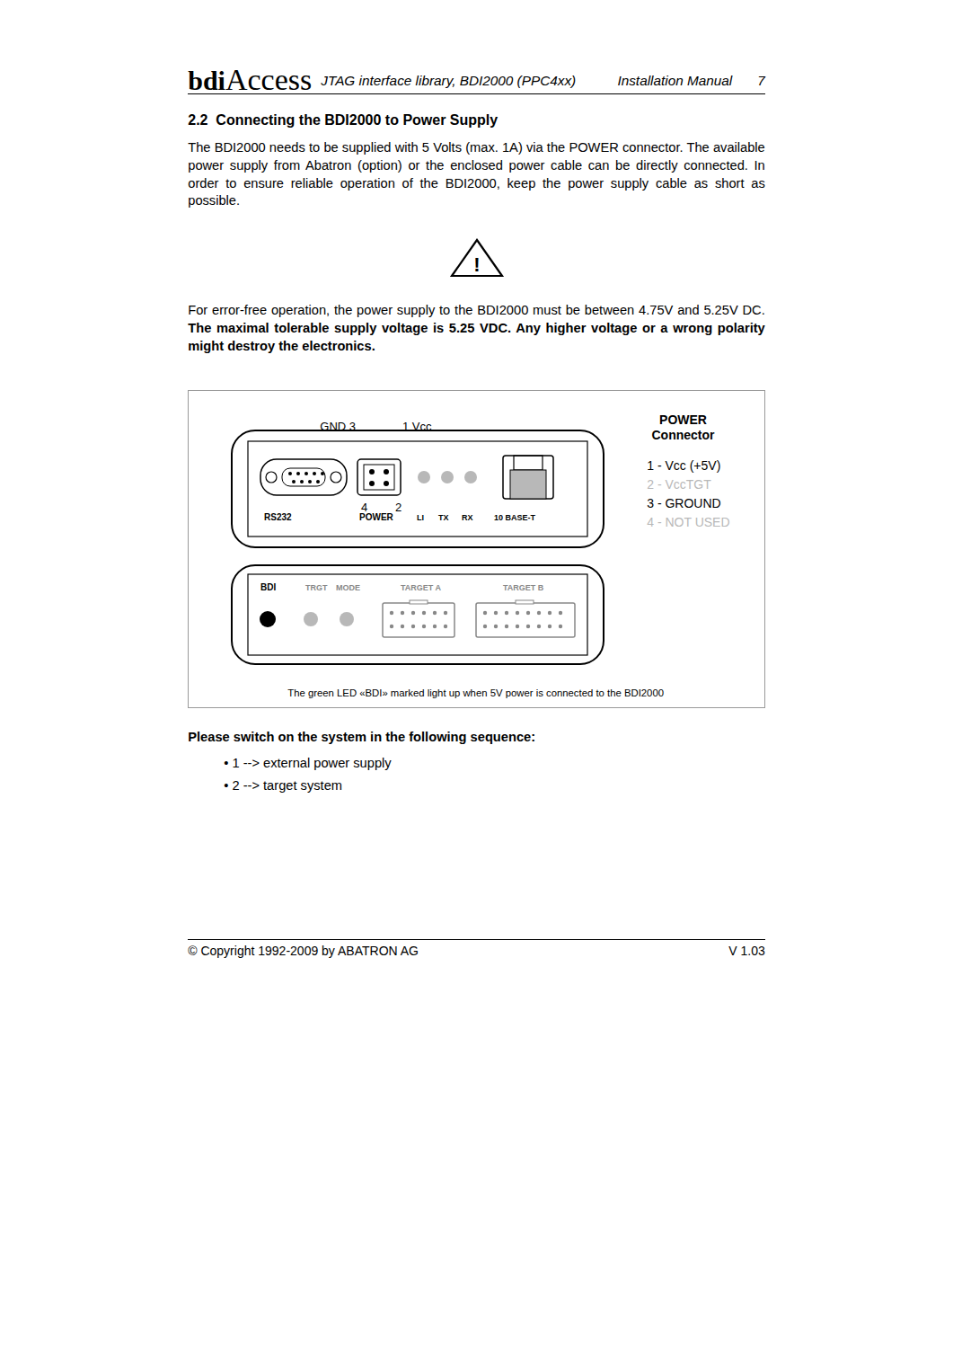bdi Access
JTAG interface library, BDI2000 (PPC4xx)
Installation Manual
7
2.2 Connecting the BDI2000 to Power Supply
The BDI2000 needs to be supplied with 5 Volts (max. 1A) via the POWER connector. The available power supply from Abatron (option) or the enclosed power cable can be directly connected. In order to ensure reliable operation of the BDI2000, keep the power supply cable as short as possible.
!
For error-free operation, the power supply to the BDI2000 must be between 4.75V and 5.25V DC. The maximal tolerable supply voltage is 5.25 VDC. Any higher voltage or a wrong polarity might destroy the electronics.
GND 3 1 Vcc 4 2 RS232 POWER LI TX RX 10 BASE-T BDI TRGT MODE TARGET A TARGET B
POWER
Connector
1 - Vcc (+5V)
2 - VccTGT
3 - GROUND
4 - NOT USED
The green LED «BDI» marked light up when 5V power is connected to the BDI2000
Please switch on the system in the following sequence:
• 1 --> external power supply
• 2 --> target system
© Copyright 1992-2009 by ABATRON AG
V 1.03